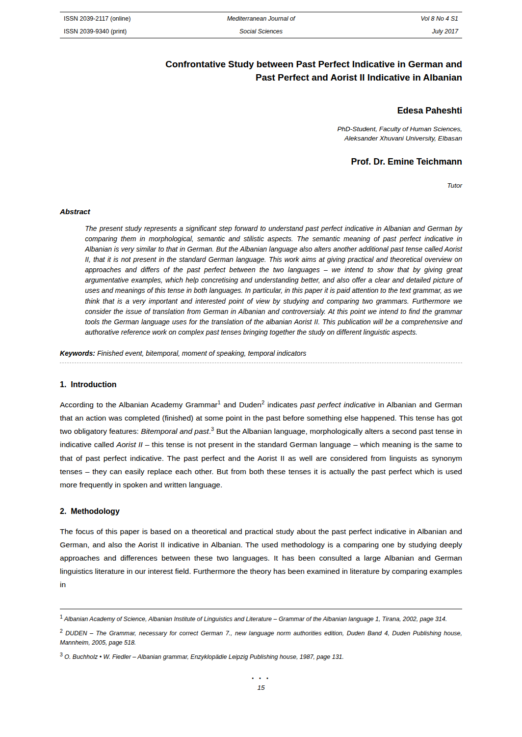| ISSN 2039-2117 (online) | Mediterranean Journal of | Vol 8 No 4 S1 |
| ISSN 2039-9340 (print) | Social Sciences | July 2017 |
Confrontative Study between Past Perfect Indicative in German and
Past Perfect and Aorist II Indicative in Albanian
Edesa Paheshti
PhD-Student, Faculty of Human Sciences,
Aleksander Xhuvani University, Elbasan
Prof. Dr. Emine Teichmann
Tutor
Abstract
The present study represents a significant step forward to understand past perfect indicative in Albanian and German by comparing them in morphological, semantic and stilistic aspects. The semantic meaning of past perfect indicative in Albanian is very similar to that in German. But the Albanian language also alters another additional past tense called Aorist II, that it is not present in the standard German language. This work aims at giving practical and theoretical overview on approaches and differs of the past perfect between the two languages – we intend to show that by giving great argumentative examples, which help concretising and understanding better, and also offer a clear and detailed picture of uses and meanings of this tense in both languages. In particular, in this paper it is paid attention to the text grammar, as we think that is a very important and interested point of view by studying and comparing two grammars. Furthermore we consider the issue of translation from German in Albanian and controversialy. At this point we intend to find the grammar tools the German language uses for the translation of the albanian Aorist II. This publication will be a comprehensive and authorative reference work on complex past tenses bringing together the study on different linguistic aspects.
Keywords: Finished event, bitemporal, moment of speaking, temporal indicators
1. Introduction
According to the Albanian Academy Grammar1 and Duden2 indicates past perfect indicative in Albanian and German that an action was completed (finished) at some point in the past before something else happened. This tense has got two obligatory features: Bitemporal and past.3 But the Albanian language, morphologically alters a second past tense in indicative called Aorist II – this tense is not present in the standard German language – which meaning is the same to that of past perfect indicative. The past perfect and the Aorist II as well are considered from linguists as synonym tenses – they can easily replace each other. But from both these tenses it is actually the past perfect which is used more frequently in spoken and written language.
2. Methodology
The focus of this paper is based on a theoretical and practical study about the past perfect indicative in Albanian and German, and also the Aorist II indicative in Albanian. The used methodology is a comparing one by studying deeply approaches and differences between these two languages. It has been consulted a large Albanian and German linguistics literature in our interest field. Furthermore the theory has been examined in literature by comparing examples in
1 Albanian Academy of Science, Albanian Institute of Linguistics and Literature – Grammar of the Albanian language 1, Tirana, 2002, page 314.
2 DUDEN – The Grammar, necessary for correct German 7., new language norm authorities edition, Duden Band 4, Duden Publishing house, Mannheim, 2005, page 518.
3 O. Buchholz • W. Fiedler – Albanian grammar, Enzyklopädie Leipzig Publishing house, 1987, page 131.
• • •
15